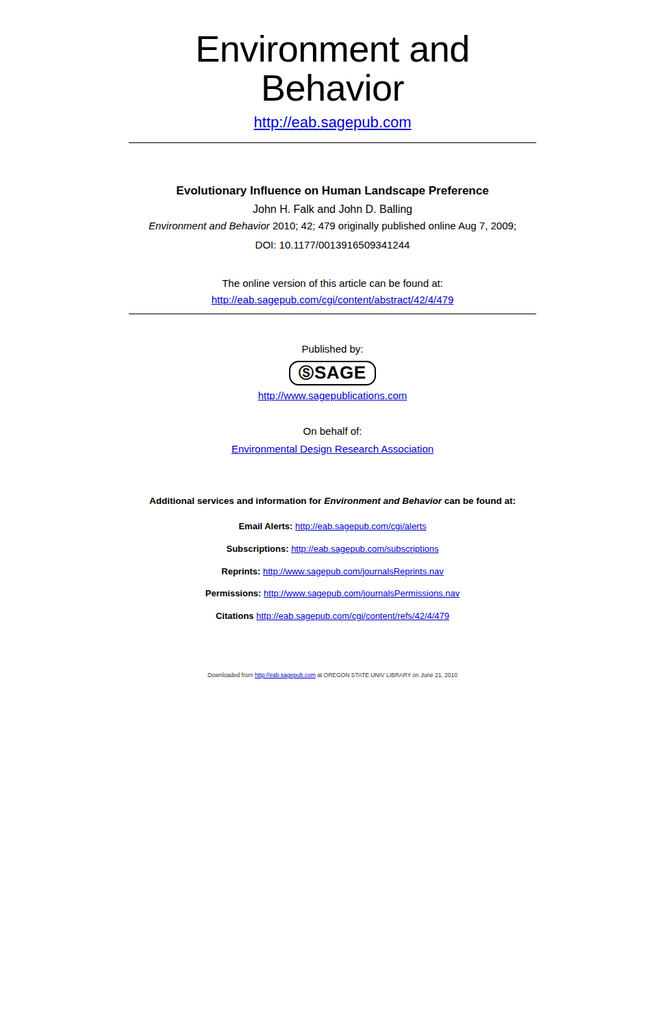Environment and Behavior
http://eab.sagepub.com
Evolutionary Influence on Human Landscape Preference
John H. Falk and John D. Balling
Environment and Behavior 2010; 42; 479 originally published online Aug 7, 2009;
DOI: 10.1177/0013916509341244
The online version of this article can be found at:
http://eab.sagepub.com/cgi/content/abstract/42/4/479
Published by:
ⓈSAGE
http://www.sagepublications.com
On behalf of:
Environmental Design Research Association
Additional services and information for Environment and Behavior can be found at:
Email Alerts: http://eab.sagepub.com/cgi/alerts
Subscriptions: http://eab.sagepub.com/subscriptions
Reprints: http://www.sagepub.com/journalsReprints.nav
Permissions: http://www.sagepub.com/journalsPermissions.nav
Citations http://eab.sagepub.com/cgi/content/refs/42/4/479
Downloaded from http://eab.sagepub.com at OREGON STATE UNIV LIBRARY on June 21, 2010